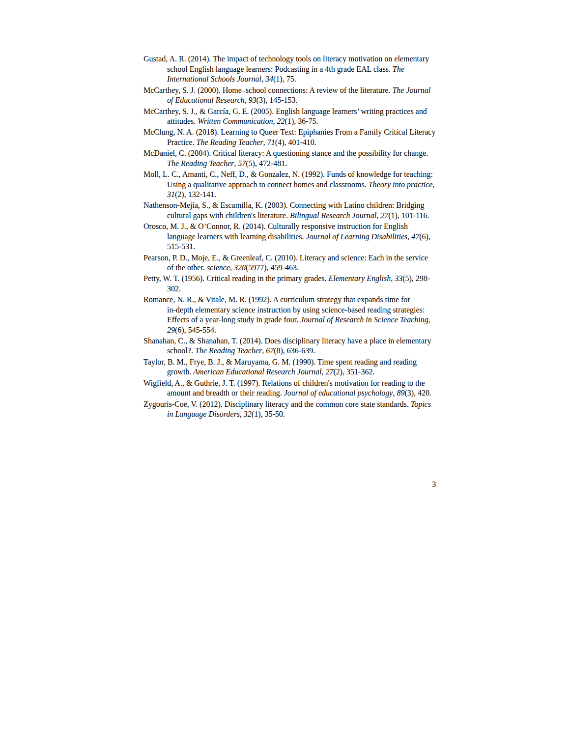Gustad, A. R. (2014). The impact of technology tools on literacy motivation on elementary school English language learners: Podcasting in a 4th grade EAL class. The International Schools Journal, 34(1), 75.
McCarthey, S. J. (2000). Home–school connections: A review of the literature. The Journal of Educational Research, 93(3), 145-153.
McCarthey, S. J., & García, G. E. (2005). English language learners’ writing practices and attitudes. Written Communication, 22(1), 36-75.
McClung, N. A. (2018). Learning to Queer Text: Epiphanies From a Family Critical Literacy Practice. The Reading Teacher, 71(4), 401-410.
McDaniel, C. (2004). Critical literacy: A questioning stance and the possibility for change. The Reading Teacher, 57(5), 472-481.
Moll, L. C., Amanti, C., Neff, D., & Gonzalez, N. (1992). Funds of knowledge for teaching: Using a qualitative approach to connect homes and classrooms. Theory into practice, 31(2), 132-141.
Nathenson-Mejía, S., & Escamilla, K. (2003). Connecting with Latino children: Bridging cultural gaps with children's literature. Bilingual Research Journal, 27(1), 101-116.
Orosco, M. J., & O’Connor, R. (2014). Culturally responsive instruction for English language learners with learning disabilities. Journal of Learning Disabilities, 47(6), 515-531.
Pearson, P. D., Moje, E., & Greenleaf, C. (2010). Literacy and science: Each in the service of the other. science, 328(5977), 459-463.
Petty, W. T. (1956). Critical reading in the primary grades. Elementary English, 33(5), 298-302.
Romance, N. R., & Vitale, M. R. (1992). A curriculum strategy that expands time for in‑depth elementary science instruction by using science‑based reading strategies: Effects of a year‑long study in grade four. Journal of Research in Science Teaching, 29(6), 545-554.
Shanahan, C., & Shanahan, T. (2014). Does disciplinary literacy have a place in elementary school?. The Reading Teacher, 67(8), 636-639.
Taylor, B. M., Frye, B. J., & Maruyama, G. M. (1990). Time spent reading and reading growth. American Educational Research Journal, 27(2), 351-362.
Wigfield, A., & Guthrie, J. T. (1997). Relations of children's motivation for reading to the amount and breadth or their reading. Journal of educational psychology, 89(3), 420.
Zygouris-Coe, V. (2012). Disciplinary literacy and the common core state standards. Topics in Language Disorders, 32(1), 35-50.
3